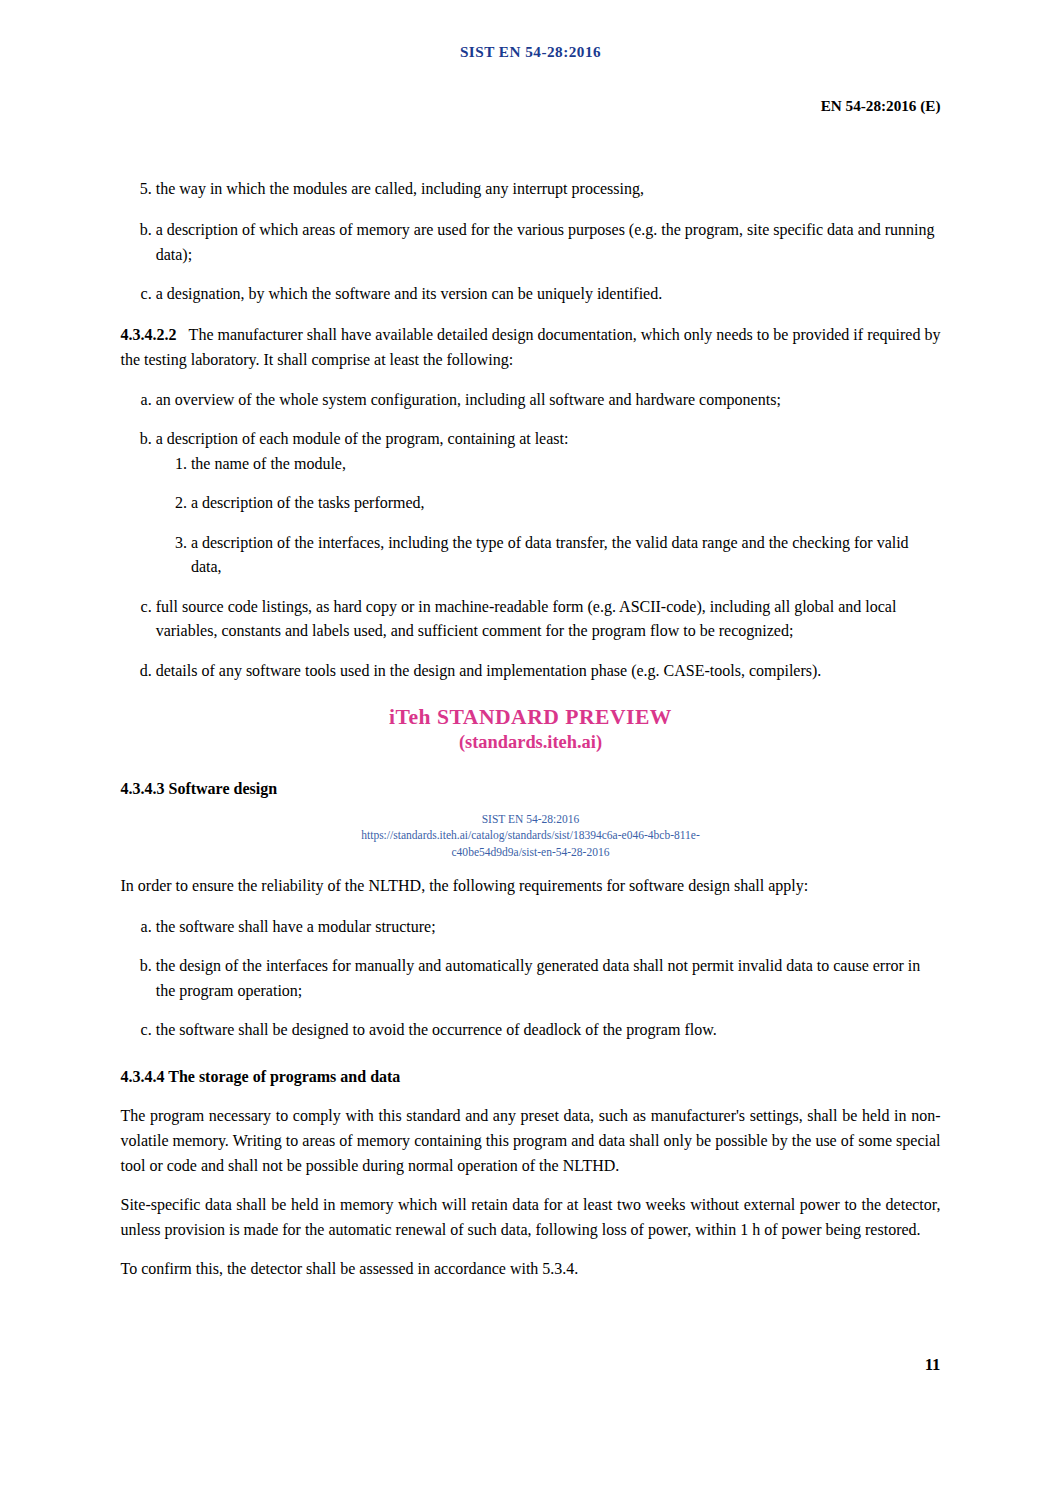SIST EN 54-28:2016
EN 54-28:2016 (E)
the way in which the modules are called, including any interrupt processing,
a description of which areas of memory are used for the various purposes (e.g. the program, site specific data and running data);
a designation, by which the software and its version can be uniquely identified.
4.3.4.2.2 The manufacturer shall have available detailed design documentation, which only needs to be provided if required by the testing laboratory. It shall comprise at least the following:
an overview of the whole system configuration, including all software and hardware components;
a description of each module of the program, containing at least:
the name of the module,
a description of the tasks performed,
a description of the interfaces, including the type of data transfer, the valid data range and the checking for valid data,
full source code listings, as hard copy or in machine-readable form (e.g. ASCII-code), including all global and local variables, constants and labels used, and sufficient comment for the program flow to be recognized;
details of any software tools used in the design and implementation phase (e.g. CASE-tools, compilers).
iTeh STANDARD PREVIEW
(standards.iteh.ai)
4.3.4.3 Software design
SIST EN 54-28:2016
https://standards.iteh.ai/catalog/standards/sist/18394c6a-e046-4bcb-811e-
c40be54d9d9a/sist-en-54-28-2016
In order to ensure the reliability of the NLTHD, the following requirements for software design shall apply:
the software shall have a modular structure;
the design of the interfaces for manually and automatically generated data shall not permit invalid data to cause error in the program operation;
the software shall be designed to avoid the occurrence of deadlock of the program flow.
4.3.4.4 The storage of programs and data
The program necessary to comply with this standard and any preset data, such as manufacturer's settings, shall be held in non-volatile memory. Writing to areas of memory containing this program and data shall only be possible by the use of some special tool or code and shall not be possible during normal operation of the NLTHD.
Site-specific data shall be held in memory which will retain data for at least two weeks without external power to the detector, unless provision is made for the automatic renewal of such data, following loss of power, within 1 h of power being restored.
To confirm this, the detector shall be assessed in accordance with 5.3.4.
11